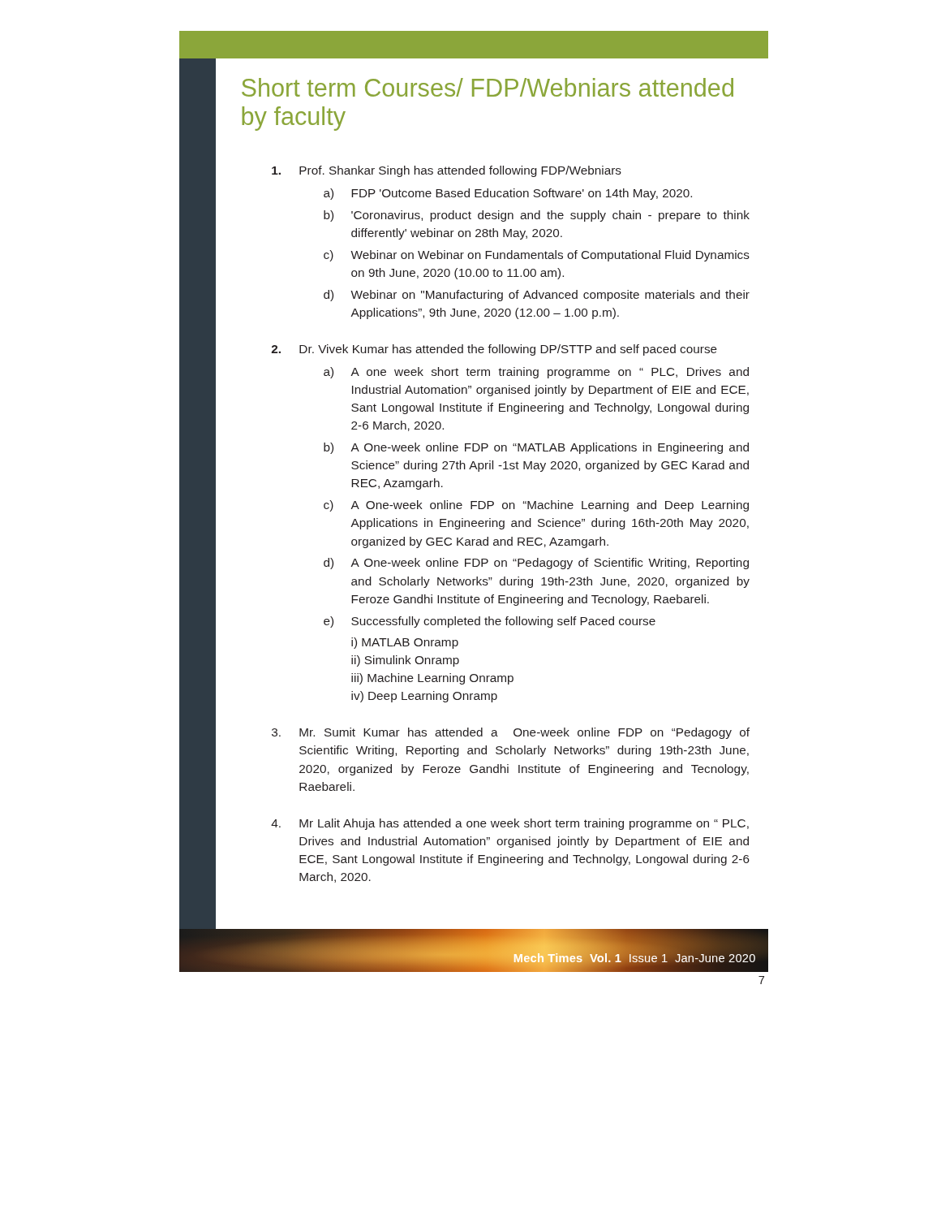Short term Courses/ FDP/Webniars attended by faculty
Prof. Shankar Singh has attended following FDP/Webniars
FDP 'Outcome Based Education Software' on 14th May, 2020.
'Coronavirus, product design and the supply chain - prepare to think differently' webinar on 28th May, 2020.
Webinar on Webinar on Fundamentals of Computational Fluid Dynamics on 9th June, 2020 (10.00 to 11.00 am).
Webinar on "Manufacturing of Advanced composite materials and their Applications”, 9th June, 2020 (12.00 – 1.00 p.m).
Dr. Vivek Kumar has attended the following DP/STTP and self paced course
A one week short term training programme on “ PLC, Drives and Industrial Automation” organised jointly by Department of EIE and ECE, Sant Longowal Institute if Engineering and Technolgy, Longowal during 2-6 March, 2020.
A One-week online FDP on “MATLAB Applications in Engineering and Science” during 27th April -1st May 2020, organized by GEC Karad and REC, Azamgarh.
A One-week online FDP on “Machine Learning and Deep Learning Applications in Engineering and Science” during 16th-20th May 2020, organized by GEC Karad and REC, Azamgarh.
A One-week online FDP on “Pedagogy of Scientific Writing, Reporting and Scholarly Networks” during 19th-23th June, 2020, organized by Feroze Gandhi Institute of Engineering and Tecnology, Raebareli.
Successfully completed the following self Paced course
i) MATLAB Onramp
ii) Simulink Onramp
iii) Machine Learning Onramp
iv) Deep Learning Onramp
Mr. Sumit Kumar has attended a One-week online FDP on “Pedagogy of Scientific Writing, Reporting and Scholarly Networks” during 19th-23th June, 2020, organized by Feroze Gandhi Institute of Engineering and Tecnology, Raebareli.
Mr Lalit Ahuja has attended a one week short term training programme on “ PLC, Drives and Industrial Automation” organised jointly by Department of EIE and ECE, Sant Longowal Institute if Engineering and Technolgy, Longowal during 2-6 March, 2020.
Mech Times Vol. 1 Issue 1 Jan-June 2020
7